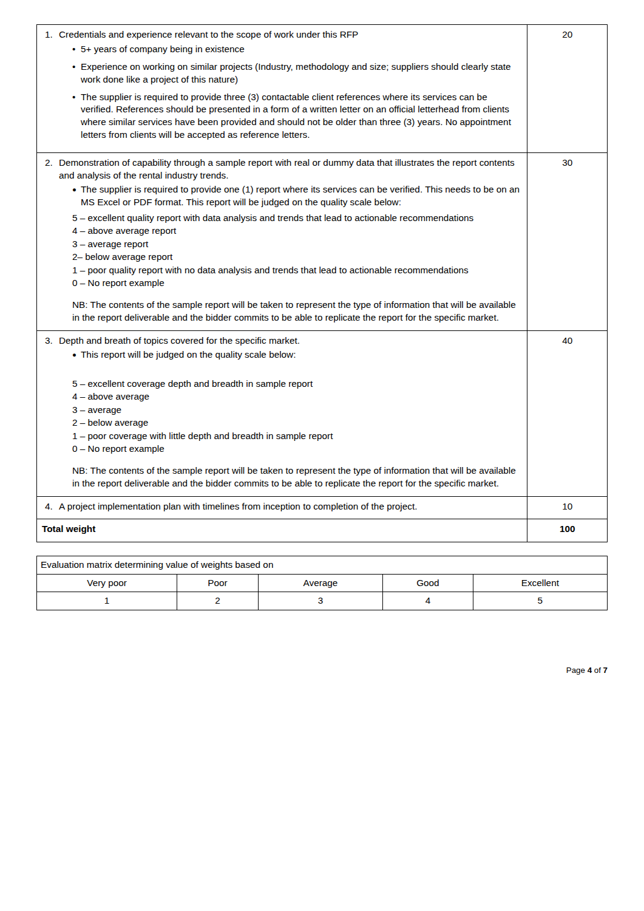| Credentials and experience relevant to the scope of work under this RFP 5+ years of company being in existence Experience on working on similar projects (Industry, methodology and size; suppliers should clearly state work done like a project of this nature) The supplier is required to provide three (3) contactable client references where its services can be verified. References should be presented in a form of a written letter on an official letterhead from clients where similar services have been provided and should not be older than three (3) years. No appointment letters from clients will be accepted as reference letters. | 20 |
| Demonstration of capability through a sample report with real or dummy data that illustrates the report contents and analysis of the rental industry trends. The supplier is required to provide one (1) report where its services can be verified. This needs to be on an MS Excel or PDF format. This report will be judged on the quality scale below: 5 – excellent quality report with data analysis and trends that lead to actionable recommendations 4 – above average report 3 – average report 2– below average report 1 – poor quality report with no data analysis and trends that lead to actionable recommendations 0 – No report example NB: The contents of the sample report will be taken to represent the type of information that will be available in the report deliverable and the bidder commits to be able to replicate the report for the specific market. | 30 |
| Depth and breath of topics covered for the specific market. This report will be judged on the quality scale below: 5 – excellent coverage depth and breadth in sample report 4 – above average 3 – average 2 – below average 1 – poor coverage with little depth and breadth in sample report 0 – No report example NB: The contents of the sample report will be taken to represent the type of information that will be available in the report deliverable and the bidder commits to be able to replicate the report for the specific market. | 40 |
| A project implementation plan with timelines from inception to completion of the project. | 10 |
| Total weight | 100 |
| Evaluation matrix determining value of weights based on |
| Very poor | Poor | Average | Good | Excellent |
| 1 | 2 | 3 | 4 | 5 |
Page 4 of 7